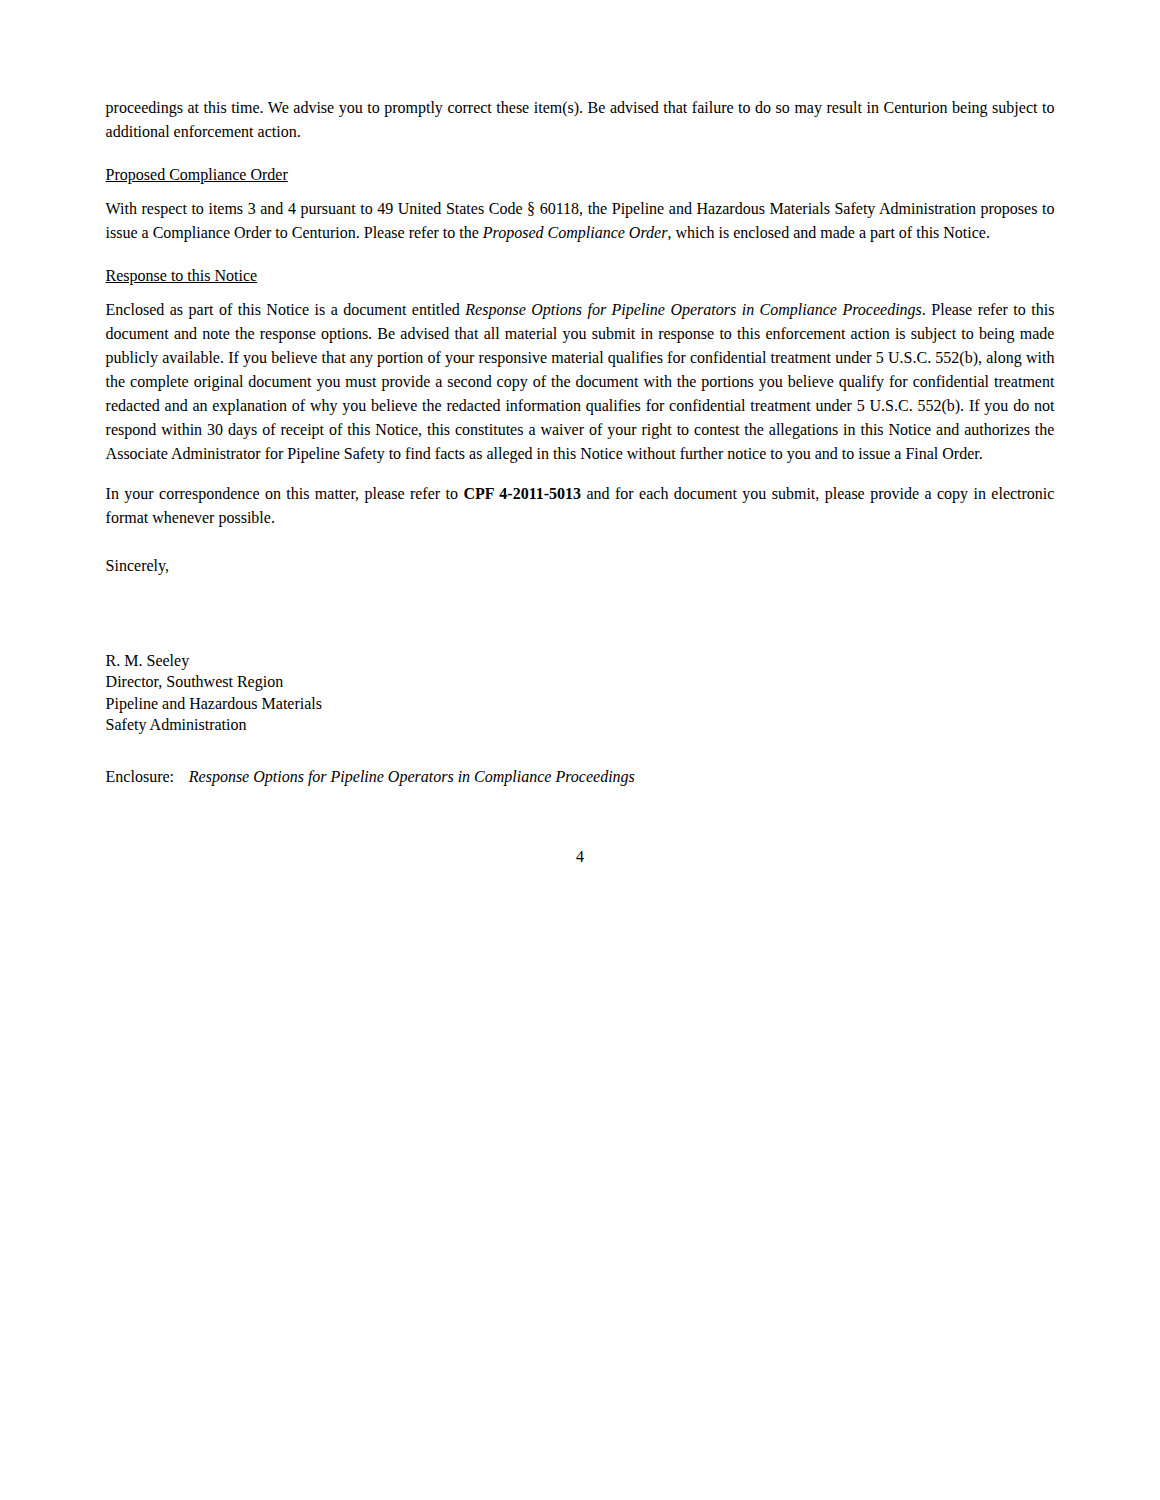proceedings at this time. We advise you to promptly correct these item(s). Be advised that failure to do so may result in Centurion being subject to additional enforcement action.
Proposed Compliance Order
With respect to items 3 and 4 pursuant to 49 United States Code § 60118, the Pipeline and Hazardous Materials Safety Administration proposes to issue a Compliance Order to Centurion. Please refer to the Proposed Compliance Order, which is enclosed and made a part of this Notice.
Response to this Notice
Enclosed as part of this Notice is a document entitled Response Options for Pipeline Operators in Compliance Proceedings. Please refer to this document and note the response options. Be advised that all material you submit in response to this enforcement action is subject to being made publicly available. If you believe that any portion of your responsive material qualifies for confidential treatment under 5 U.S.C. 552(b), along with the complete original document you must provide a second copy of the document with the portions you believe qualify for confidential treatment redacted and an explanation of why you believe the redacted information qualifies for confidential treatment under 5 U.S.C. 552(b). If you do not respond within 30 days of receipt of this Notice, this constitutes a waiver of your right to contest the allegations in this Notice and authorizes the Associate Administrator for Pipeline Safety to find facts as alleged in this Notice without further notice to you and to issue a Final Order.
In your correspondence on this matter, please refer to CPF 4-2011-5013 and for each document you submit, please provide a copy in electronic format whenever possible.
Sincerely,
R. M. Seeley
Director, Southwest Region
Pipeline and Hazardous Materials
Safety Administration
Enclosure: Response Options for Pipeline Operators in Compliance Proceedings
4